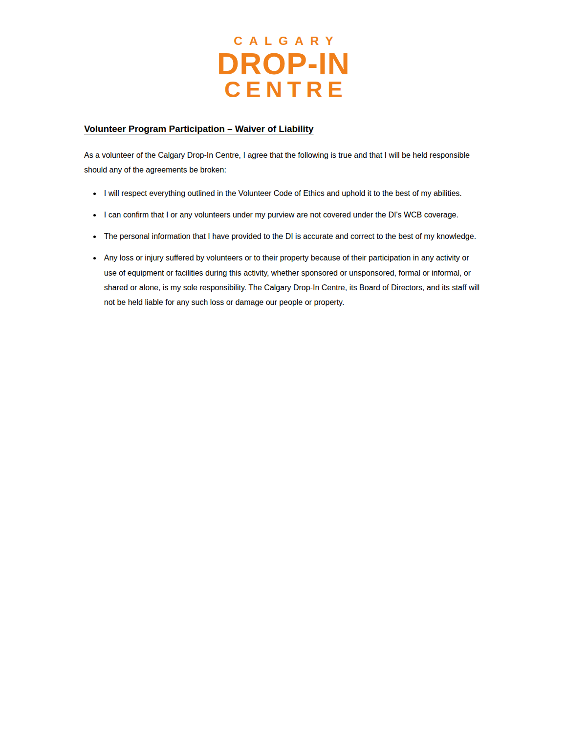CALGARY DROP-IN CENTRE
Volunteer Program Participation – Waiver of Liability
As a volunteer of the Calgary Drop-In Centre, I agree that the following is true and that I will be held responsible should any of the agreements be broken:
I will respect everything outlined in the Volunteer Code of Ethics and uphold it to the best of my abilities.
I can confirm that I or any volunteers under my purview are not covered under the DI's WCB coverage.
The personal information that I have provided to the DI is accurate and correct to the best of my knowledge.
Any loss or injury suffered by volunteers or to their property because of their participation in any activity or use of equipment or facilities during this activity, whether sponsored or unsponsored, formal or informal, or shared or alone, is my sole responsibility. The Calgary Drop-In Centre, its Board of Directors, and its staff will not be held liable for any such loss or damage our people or property.